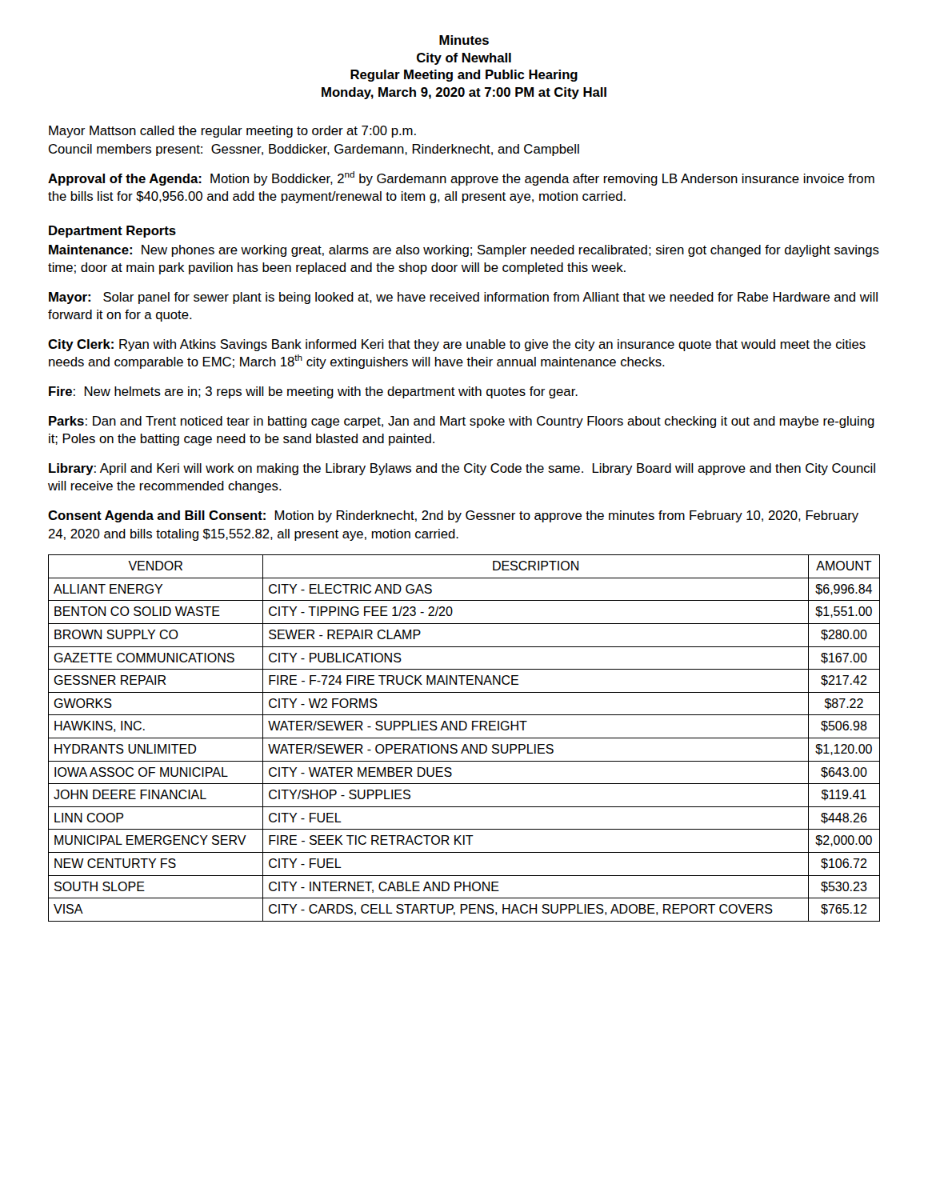Minutes
City of Newhall
Regular Meeting and Public Hearing
Monday, March 9, 2020 at 7:00 PM at City Hall
Mayor Mattson called the regular meeting to order at 7:00 p.m.
Council members present: Gessner, Boddicker, Gardemann, Rinderknecht, and Campbell
Approval of the Agenda: Motion by Boddicker, 2nd by Gardemann approve the agenda after removing LB Anderson insurance invoice from the bills list for $40,956.00 and add the payment/renewal to item g, all present aye, motion carried.
Department Reports
Maintenance: New phones are working great, alarms are also working; Sampler needed recalibrated; siren got changed for daylight savings time; door at main park pavilion has been replaced and the shop door will be completed this week.
Mayor: Solar panel for sewer plant is being looked at, we have received information from Alliant that we needed for Rabe Hardware and will forward it on for a quote.
City Clerk: Ryan with Atkins Savings Bank informed Keri that they are unable to give the city an insurance quote that would meet the cities needs and comparable to EMC; March 18th city extinguishers will have their annual maintenance checks.
Fire: New helmets are in; 3 reps will be meeting with the department with quotes for gear.
Parks: Dan and Trent noticed tear in batting cage carpet, Jan and Mart spoke with Country Floors about checking it out and maybe re-gluing it; Poles on the batting cage need to be sand blasted and painted.
Library: April and Keri will work on making the Library Bylaws and the City Code the same. Library Board will approve and then City Council will receive the recommended changes.
Consent Agenda and Bill Consent: Motion by Rinderknecht, 2nd by Gessner to approve the minutes from February 10, 2020, February 24, 2020 and bills totaling $15,552.82, all present aye, motion carried.
| VENDOR | DESCRIPTION | AMOUNT |
| --- | --- | --- |
| ALLIANT ENERGY | CITY - ELECTRIC AND GAS | $6,996.84 |
| BENTON CO SOLID WASTE | CITY - TIPPING FEE 1/23 - 2/20 | $1,551.00 |
| BROWN SUPPLY CO | SEWER - REPAIR CLAMP | $280.00 |
| GAZETTE COMMUNICATIONS | CITY - PUBLICATIONS | $167.00 |
| GESSNER REPAIR | FIRE - F-724 FIRE TRUCK MAINTENANCE | $217.42 |
| GWORKS | CITY - W2 FORMS | $87.22 |
| HAWKINS, INC. | WATER/SEWER - SUPPLIES AND FREIGHT | $506.98 |
| HYDRANTS UNLIMITED | WATER/SEWER - OPERATIONS AND SUPPLIES | $1,120.00 |
| IOWA ASSOC OF MUNICIPAL | CITY - WATER MEMBER DUES | $643.00 |
| JOHN DEERE FINANCIAL | CITY/SHOP - SUPPLIES | $119.41 |
| LINN COOP | CITY - FUEL | $448.26 |
| MUNICIPAL EMERGENCY SERV | FIRE - SEEK TIC RETRACTOR KIT | $2,000.00 |
| NEW CENTURTY FS | CITY - FUEL | $106.72 |
| SOUTH SLOPE | CITY - INTERNET, CABLE AND PHONE | $530.23 |
| VISA | CITY - CARDS, CELL STARTUP, PENS, HACH SUPPLIES, ADOBE, REPORT COVERS | $765.12 |